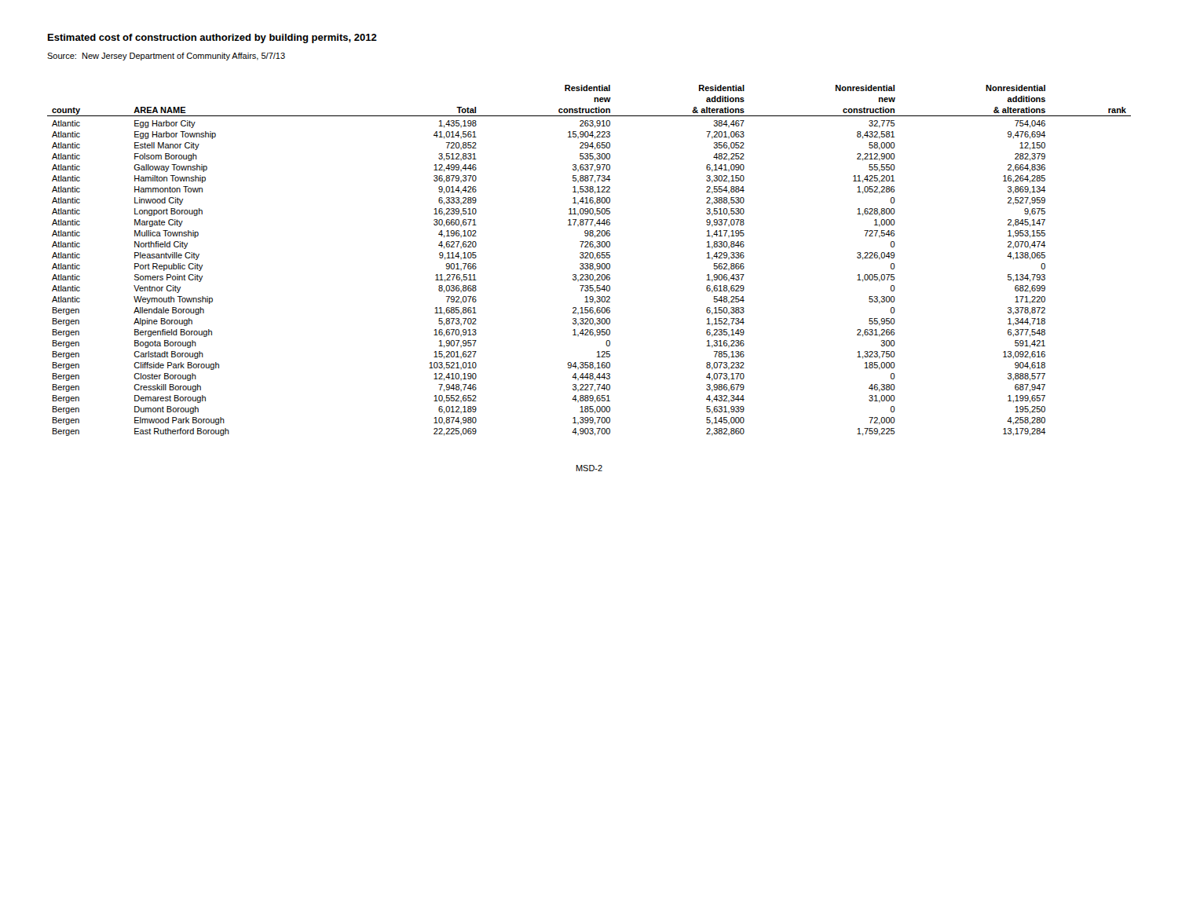Estimated cost of construction authorized by building permits, 2012
Source: New Jersey Department of Community Affairs, 5/7/13
| | | | Residential | Residential | Nonresidential | Nonresidential | |
| --- | --- | --- | --- | --- | --- | --- | --- |
| | | | new | additions | new | additions | |
| county | AREA NAME | Total | construction | & alterations | construction | & alterations | rank |
| Atlantic | Egg Harbor City | 1,435,198 | 263,910 | 384,467 | 32,775 | 754,046 | |
| Atlantic | Egg Harbor Township | 41,014,561 | 15,904,223 | 7,201,063 | 8,432,581 | 9,476,694 | |
| Atlantic | Estell Manor City | 720,852 | 294,650 | 356,052 | 58,000 | 12,150 | |
| Atlantic | Folsom Borough | 3,512,831 | 535,300 | 482,252 | 2,212,900 | 282,379 | |
| Atlantic | Galloway Township | 12,499,446 | 3,637,970 | 6,141,090 | 55,550 | 2,664,836 | |
| Atlantic | Hamilton Township | 36,879,370 | 5,887,734 | 3,302,150 | 11,425,201 | 16,264,285 | |
| Atlantic | Hammonton Town | 9,014,426 | 1,538,122 | 2,554,884 | 1,052,286 | 3,869,134 | |
| Atlantic | Linwood City | 6,333,289 | 1,416,800 | 2,388,530 | 0 | 2,527,959 | |
| Atlantic | Longport Borough | 16,239,510 | 11,090,505 | 3,510,530 | 1,628,800 | 9,675 | |
| Atlantic | Margate City | 30,660,671 | 17,877,446 | 9,937,078 | 1,000 | 2,845,147 | |
| Atlantic | Mullica Township | 4,196,102 | 98,206 | 1,417,195 | 727,546 | 1,953,155 | |
| Atlantic | Northfield City | 4,627,620 | 726,300 | 1,830,846 | 0 | 2,070,474 | |
| Atlantic | Pleasantville City | 9,114,105 | 320,655 | 1,429,336 | 3,226,049 | 4,138,065 | |
| Atlantic | Port Republic City | 901,766 | 338,900 | 562,866 | 0 | 0 | |
| Atlantic | Somers Point City | 11,276,511 | 3,230,206 | 1,906,437 | 1,005,075 | 5,134,793 | |
| Atlantic | Ventnor City | 8,036,868 | 735,540 | 6,618,629 | 0 | 682,699 | |
| Atlantic | Weymouth Township | 792,076 | 19,302 | 548,254 | 53,300 | 171,220 | |
| Bergen | Allendale Borough | 11,685,861 | 2,156,606 | 6,150,383 | 0 | 3,378,872 | |
| Bergen | Alpine Borough | 5,873,702 | 3,320,300 | 1,152,734 | 55,950 | 1,344,718 | |
| Bergen | Bergenfield Borough | 16,670,913 | 1,426,950 | 6,235,149 | 2,631,266 | 6,377,548 | |
| Bergen | Bogota Borough | 1,907,957 | 0 | 1,316,236 | 300 | 591,421 | |
| Bergen | Carlstadt Borough | 15,201,627 | 125 | 785,136 | 1,323,750 | 13,092,616 | |
| Bergen | Cliffside Park Borough | 103,521,010 | 94,358,160 | 8,073,232 | 185,000 | 904,618 | |
| Bergen | Closter Borough | 12,410,190 | 4,448,443 | 4,073,170 | 0 | 3,888,577 | |
| Bergen | Cresskill Borough | 7,948,746 | 3,227,740 | 3,986,679 | 46,380 | 687,947 | |
| Bergen | Demarest Borough | 10,552,652 | 4,889,651 | 4,432,344 | 31,000 | 1,199,657 | |
| Bergen | Dumont Borough | 6,012,189 | 185,000 | 5,631,939 | 0 | 195,250 | |
| Bergen | Elmwood Park Borough | 10,874,980 | 1,399,700 | 5,145,000 | 72,000 | 4,258,280 | |
| Bergen | East Rutherford Borough | 22,225,069 | 4,903,700 | 2,382,860 | 1,759,225 | 13,179,284 | |
MSD-2